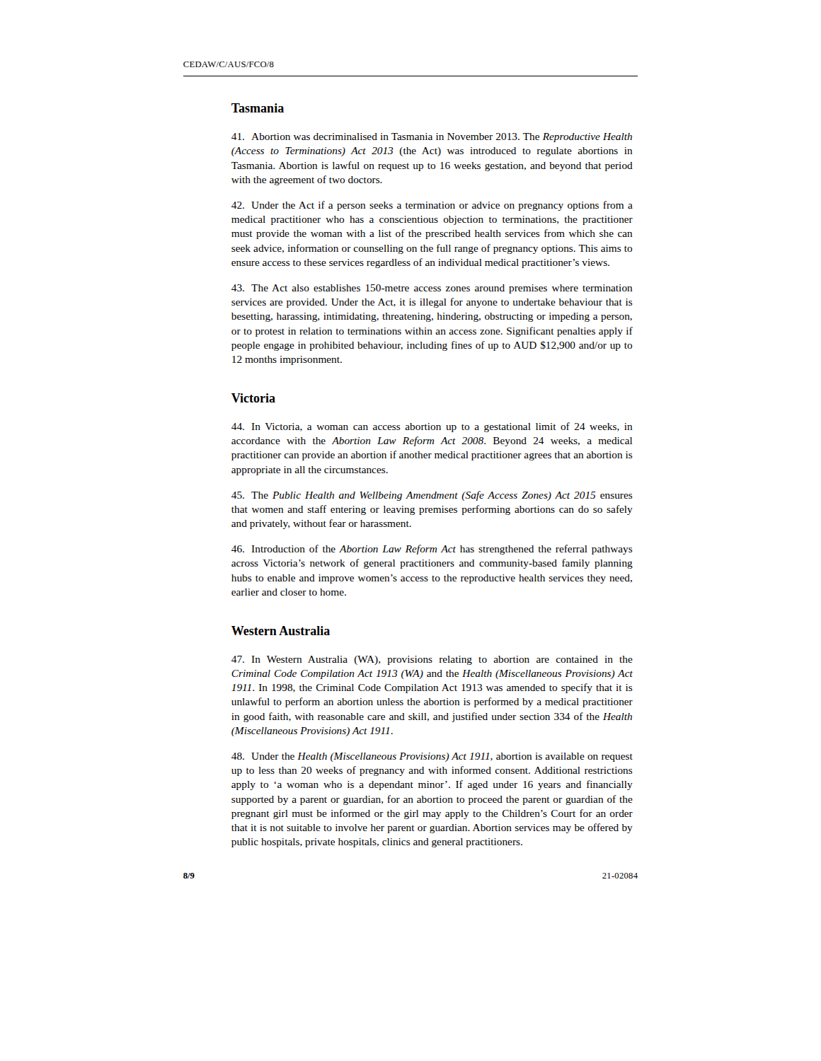CEDAW/C/AUS/FCO/8
Tasmania
41. Abortion was decriminalised in Tasmania in November 2013. The Reproductive Health (Access to Terminations) Act 2013 (the Act) was introduced to regulate abortions in Tasmania. Abortion is lawful on request up to 16 weeks gestation, and beyond that period with the agreement of two doctors.
42. Under the Act if a person seeks a termination or advice on pregnancy options from a medical practitioner who has a conscientious objection to terminations, the practitioner must provide the woman with a list of the prescribed health services from which she can seek advice, information or counselling on the full range of pregnancy options. This aims to ensure access to these services regardless of an individual medical practitioner’s views.
43. The Act also establishes 150-metre access zones around premises where termination services are provided. Under the Act, it is illegal for anyone to undertake behaviour that is besetting, harassing, intimidating, threatening, hindering, obstructing or impeding a person, or to protest in relation to terminations within an access zone. Significant penalties apply if people engage in prohibited behaviour, including fines of up to AUD $12,900 and/or up to 12 months imprisonment.
Victoria
44. In Victoria, a woman can access abortion up to a gestational limit of 24 weeks, in accordance with the Abortion Law Reform Act 2008. Beyond 24 weeks, a medical practitioner can provide an abortion if another medical practitioner agrees that an abortion is appropriate in all the circumstances.
45. The Public Health and Wellbeing Amendment (Safe Access Zones) Act 2015 ensures that women and staff entering or leaving premises performing abortions can do so safely and privately, without fear or harassment.
46. Introduction of the Abortion Law Reform Act has strengthened the referral pathways across Victoria’s network of general practitioners and community-based family planning hubs to enable and improve women’s access to the reproductive health services they need, earlier and closer to home.
Western Australia
47. In Western Australia (WA), provisions relating to abortion are contained in the Criminal Code Compilation Act 1913 (WA) and the Health (Miscellaneous Provisions) Act 1911. In 1998, the Criminal Code Compilation Act 1913 was amended to specify that it is unlawful to perform an abortion unless the abortion is performed by a medical practitioner in good faith, with reasonable care and skill, and justified under section 334 of the Health (Miscellaneous Provisions) Act 1911.
48. Under the Health (Miscellaneous Provisions) Act 1911, abortion is available on request up to less than 20 weeks of pregnancy and with informed consent. Additional restrictions apply to ‘a woman who is a dependant minor’. If aged under 16 years and financially supported by a parent or guardian, for an abortion to proceed the parent or guardian of the pregnant girl must be informed or the girl may apply to the Children’s Court for an order that it is not suitable to involve her parent or guardian. Abortion services may be offered by public hospitals, private hospitals, clinics and general practitioners.
8/9 21-02084